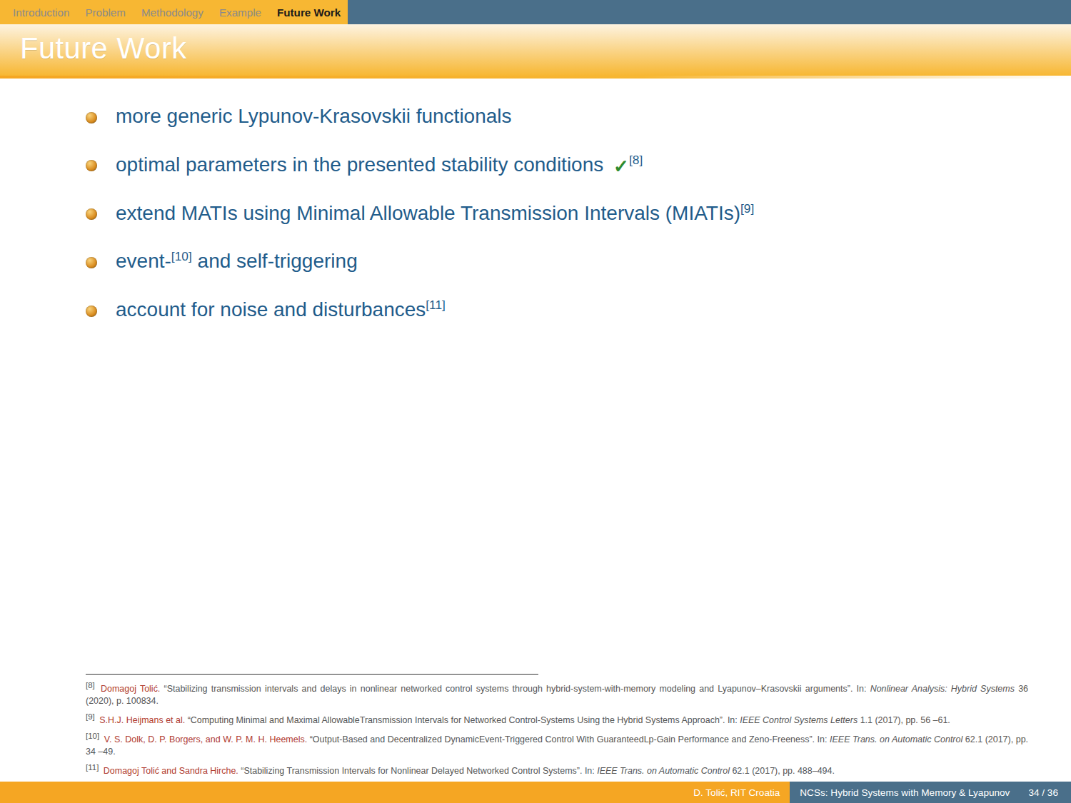Introduction Problem Methodology Example Future Work
Future Work
more generic Lypunov-Krasovskii functionals
optimal parameters in the presented stability conditions ✓[8]
extend MATIs using Minimal Allowable Transmission Intervals (MIATIs)[9]
event-[10] and self-triggering
account for noise and disturbances[11]
[8] Domagoj Tolić. “Stabilizing transmission intervals and delays in nonlinear networked control systems through hybrid-system-with-memory modeling and Lyapunov–Krasovskii arguments”. In: Nonlinear Analysis: Hybrid Systems 36 (2020), p. 100834.
[9] S.H.J. Heijmans et al. “Computing Minimal and Maximal AllowableTransmission Intervals for Networked Control-Systems Using the Hybrid Systems Approach”. In: IEEE Control Systems Letters 1.1 (2017), pp. 56 –61.
[10] V. S. Dolk, D. P. Borgers, and W. P. M. H. Heemels. “Output-Based and Decentralized DynamicEvent-Triggered Control With GuaranteedLp-Gain Performance and Zeno-Freeness”. In: IEEE Trans. on Automatic Control 62.1 (2017), pp. 34 –49.
[11] Domagoj Tolić and Sandra Hirche. “Stabilizing Transmission Intervals for Nonlinear Delayed Networked Control Systems”. In: IEEE Trans. on Automatic Control 62.1 (2017), pp. 488–494.
D. Tolić, RIT Croatia
NCSs: Hybrid Systems with Memory & Lyapunov 34 / 36